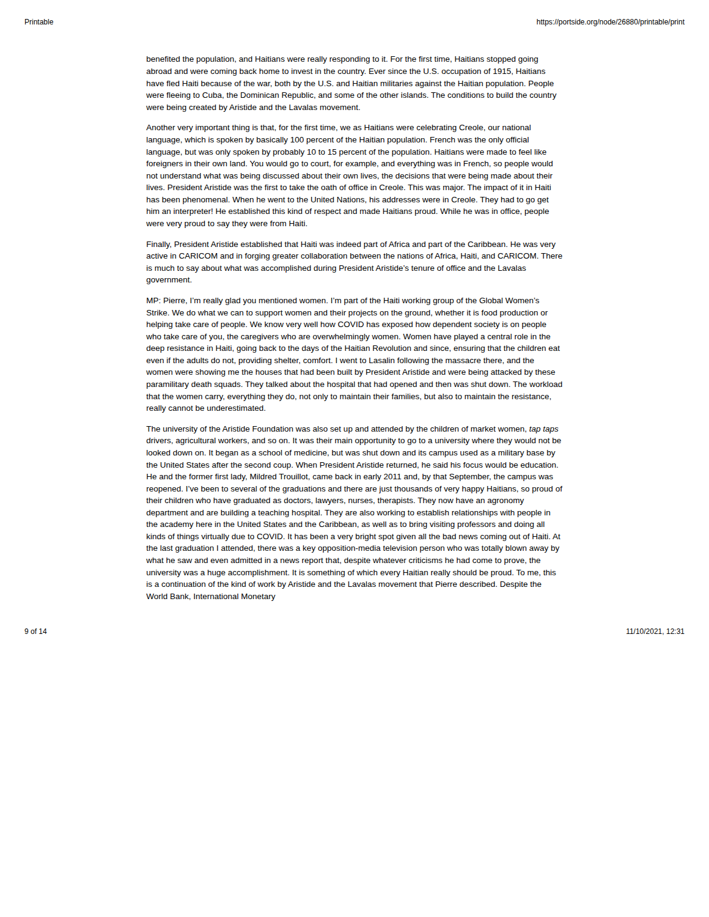Printable
https://portside.org/node/26880/printable/print
benefited the population, and Haitians were really responding to it. For the first time, Haitians stopped going abroad and were coming back home to invest in the country. Ever since the U.S. occupation of 1915, Haitians have fled Haiti because of the war, both by the U.S. and Haitian militaries against the Haitian population. People were fleeing to Cuba, the Dominican Republic, and some of the other islands. The conditions to build the country were being created by Aristide and the Lavalas movement.
Another very important thing is that, for the first time, we as Haitians were celebrating Creole, our national language, which is spoken by basically 100 percent of the Haitian population. French was the only official language, but was only spoken by probably 10 to 15 percent of the population. Haitians were made to feel like foreigners in their own land. You would go to court, for example, and everything was in French, so people would not understand what was being discussed about their own lives, the decisions that were being made about their lives. President Aristide was the first to take the oath of office in Creole. This was major. The impact of it in Haiti has been phenomenal. When he went to the United Nations, his addresses were in Creole. They had to go get him an interpreter! He established this kind of respect and made Haitians proud. While he was in office, people were very proud to say they were from Haiti.
Finally, President Aristide established that Haiti was indeed part of Africa and part of the Caribbean. He was very active in CARICOM and in forging greater collaboration between the nations of Africa, Haiti, and CARICOM. There is much to say about what was accomplished during President Aristide’s tenure of office and the Lavalas government.
MP: Pierre, I’m really glad you mentioned women. I’m part of the Haiti working group of the Global Women’s Strike. We do what we can to support women and their projects on the ground, whether it is food production or helping take care of people. We know very well how COVID has exposed how dependent society is on people who take care of you, the caregivers who are overwhelmingly women. Women have played a central role in the deep resistance in Haiti, going back to the days of the Haitian Revolution and since, ensuring that the children eat even if the adults do not, providing shelter, comfort. I went to Lasalin following the massacre there, and the women were showing me the houses that had been built by President Aristide and were being attacked by these paramilitary death squads. They talked about the hospital that had opened and then was shut down. The workload that the women carry, everything they do, not only to maintain their families, but also to maintain the resistance, really cannot be underestimated.
The university of the Aristide Foundation was also set up and attended by the children of market women, tap taps drivers, agricultural workers, and so on. It was their main opportunity to go to a university where they would not be looked down on. It began as a school of medicine, but was shut down and its campus used as a military base by the United States after the second coup. When President Aristide returned, he said his focus would be education. He and the former first lady, Mildred Trouillot, came back in early 2011 and, by that September, the campus was reopened. I’ve been to several of the graduations and there are just thousands of very happy Haitians, so proud of their children who have graduated as doctors, lawyers, nurses, therapists. They now have an agronomy department and are building a teaching hospital. They are also working to establish relationships with people in the academy here in the United States and the Caribbean, as well as to bring visiting professors and doing all kinds of things virtually due to COVID. It has been a very bright spot given all the bad news coming out of Haiti. At the last graduation I attended, there was a key opposition-media television person who was totally blown away by what he saw and even admitted in a news report that, despite whatever criticisms he had come to prove, the university was a huge accomplishment. It is something of which every Haitian really should be proud. To me, this is a continuation of the kind of work by Aristide and the Lavalas movement that Pierre described. Despite the World Bank, International Monetary
9 of 14
11/10/2021, 12:31